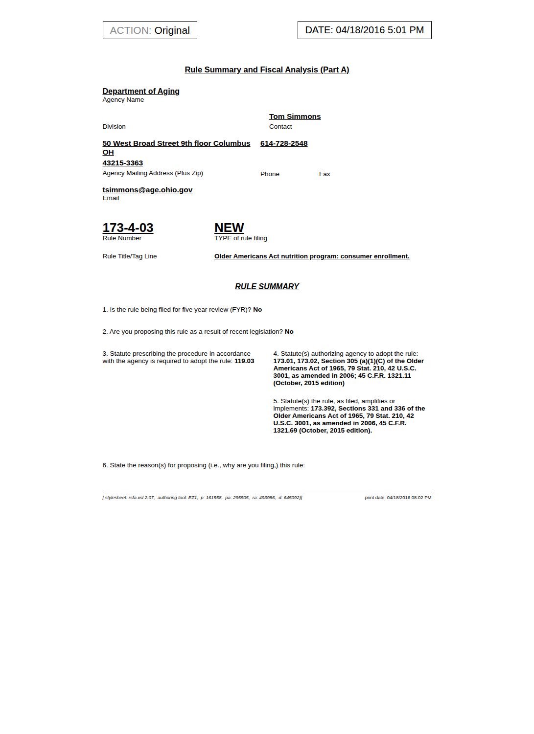ACTION: Original
DATE: 04/18/2016 5:01 PM
Rule Summary and Fiscal Analysis (Part A)
Department of Aging
Agency Name
Tom Simmons
Division
Contact
50 West Broad Street 9th floor Columbus OH
614-728-2548
43215-3363
Agency Mailing Address (Plus Zip)
Phone
Fax
tsimmons@age.ohio.gov
Email
173-4-03
Rule Number
NEW
TYPE of rule filing
Rule Title/Tag Line
Older Americans Act nutrition program: consumer enrollment.
RULE SUMMARY
1. Is the rule being filed for five year review (FYR)? No
2. Are you proposing this rule as a result of recent legislation? No
3. Statute prescribing the procedure in accordance with the agency is required to adopt the rule: 119.03
4. Statute(s) authorizing agency to adopt the rule: 173.01, 173.02, Section 305 (a)(1)(C) of the Older Americans Act of 1965, 79 Stat. 210, 42 U.S.C. 3001, as amended in 2006; 45 C.F.R. 1321.11 (October, 2015 edition)
5. Statute(s) the rule, as filed, amplifies or implements: 173.392, Sections 331 and 336 of the Older Americans Act of 1965, 79 Stat. 210, 42 U.S.C. 3001, as amended in 2006, 45 C.F.R. 1321.69 (October, 2015 edition).
6. State the reason(s) for proposing (i.e., why are you filing,) this rule:
[ stylesheet: rsfa.xsl 2.07, authoring tool: EZ1, p: 161558, pa: 295505, ra: 493986, d: 645092)]
print date: 04/18/2016 08:02 PM